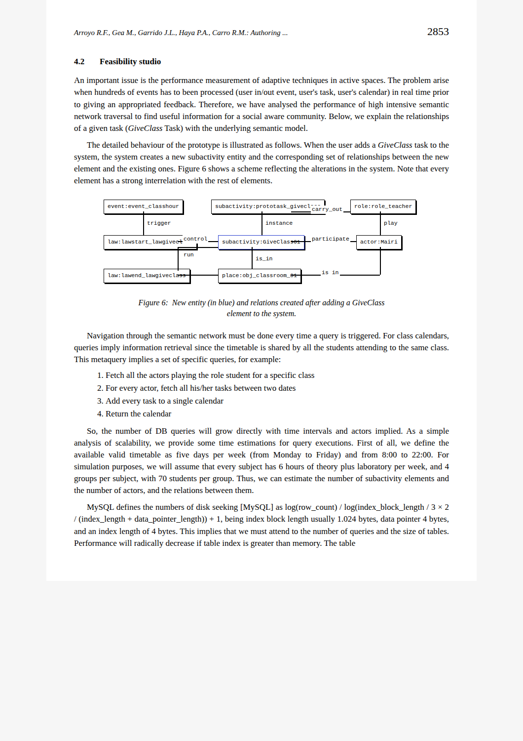Arroyo R.F., Gea M., Garrido J.L., Haya P.A., Carro R.M.: Authoring ... 2853
4.2 Feasibility studio
An important issue is the performance measurement of adaptive techniques in active spaces. The problem arise when hundreds of events has to been processed (user in/out event, user's task, user's calendar) in real time prior to giving an appropriated feedback. Therefore, we have analysed the performance of high intensive semantic network traversal to find useful information for a social aware community. Below, we explain the relationships of a given task (GiveClass Task) with the underlying semantic model.
The detailed behaviour of the prototype is illustrated as follows. When the user adds a GiveClass task to the system, the system creates a new subactivity entity and the corresponding set of relationships between the new element and the existing ones. Figure 6 shows a scheme reflecting the alterations in the system. Note that every element has a strong interrelation with the rest of elements.
event:event_classhour
subactivity:prototask_giveclass
role:role_teacher
law:lawstart_lawgiveclass
subactivity:GiveClass01
actor:Mairi
law:lawend_lawgiveclass
place:obj_classroom_01
trigger
instance
carry_out
play
control
participate
run
is_in
is in
Figure 6: New entity (in blue) and relations created after adding a GiveClass
element to the system.
Navigation through the semantic network must be done every time a query is triggered. For class calendars, queries imply information retrieval since the timetable is shared by all the students attending to the same class. This metaquery implies a set of specific queries, for example:
Fetch all the actors playing the role student for a specific class
For every actor, fetch all his/her tasks between two dates
Add every task to a single calendar
Return the calendar
So, the number of DB queries will grow directly with time intervals and actors implied. As a simple analysis of scalability, we provide some time estimations for query executions. First of all, we define the available valid timetable as five days per week (from Monday to Friday) and from 8:00 to 22:00. For simulation purposes, we will assume that every subject has 6 hours of theory plus laboratory per week, and 4 groups per subject, with 70 students per group. Thus, we can estimate the number of subactivity elements and the number of actors, and the relations between them.
MySQL defines the numbers of disk seeking [MySQL] as log(row_count) / log(index_block_length / 3 × 2 / (index_length + data_pointer_length)) + 1, being index block length usually 1.024 bytes, data pointer 4 bytes, and an index length of 4 bytes. This implies that we must attend to the number of queries and the size of tables. Performance will radically decrease if table index is greater than memory. The table